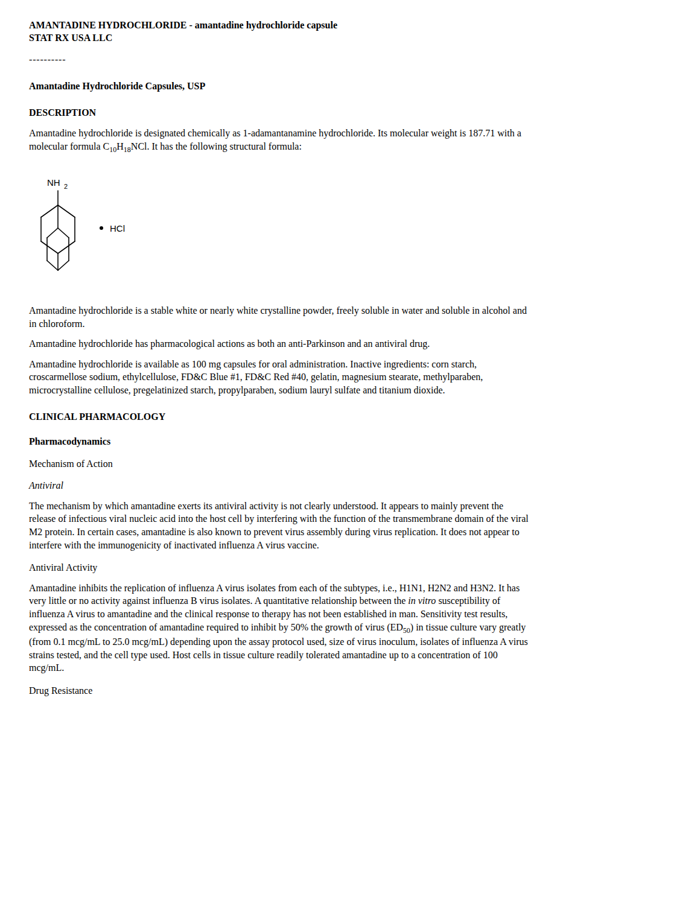AMANTADINE HYDROCHLORIDE - amantadine hydrochloride capsule
STAT RX USA LLC
----------
Amantadine Hydrochloride Capsules, USP
DESCRIPTION
Amantadine hydrochloride is designated chemically as 1-adamantanamine hydrochloride. Its molecular weight is 187.71 with a molecular formula C10H18NCl. It has the following structural formula:
NH 2 HCl
Amantadine hydrochloride is a stable white or nearly white crystalline powder, freely soluble in water and soluble in alcohol and in chloroform.
Amantadine hydrochloride has pharmacological actions as both an anti-Parkinson and an antiviral drug.
Amantadine hydrochloride is available as 100 mg capsules for oral administration. Inactive ingredients: corn starch, croscarmellose sodium, ethylcellulose, FD&C Blue #1, FD&C Red #40, gelatin, magnesium stearate, methylparaben, microcrystalline cellulose, pregelatinized starch, propylparaben, sodium lauryl sulfate and titanium dioxide.
CLINICAL PHARMACOLOGY
Pharmacodynamics
Mechanism of Action
Antiviral
The mechanism by which amantadine exerts its antiviral activity is not clearly understood. It appears to mainly prevent the release of infectious viral nucleic acid into the host cell by interfering with the function of the transmembrane domain of the viral M2 protein. In certain cases, amantadine is also known to prevent virus assembly during virus replication. It does not appear to interfere with the immunogenicity of inactivated influenza A virus vaccine.
Antiviral Activity
Amantadine inhibits the replication of influenza A virus isolates from each of the subtypes, i.e., H1N1, H2N2 and H3N2. It has very little or no activity against influenza B virus isolates. A quantitative relationship between the in vitro susceptibility of influenza A virus to amantadine and the clinical response to therapy has not been established in man. Sensitivity test results, expressed as the concentration of amantadine required to inhibit by 50% the growth of virus (ED50) in tissue culture vary greatly (from 0.1 mcg/mL to 25.0 mcg/mL) depending upon the assay protocol used, size of virus inoculum, isolates of influenza A virus strains tested, and the cell type used. Host cells in tissue culture readily tolerated amantadine up to a concentration of 100 mcg/mL.
Drug Resistance